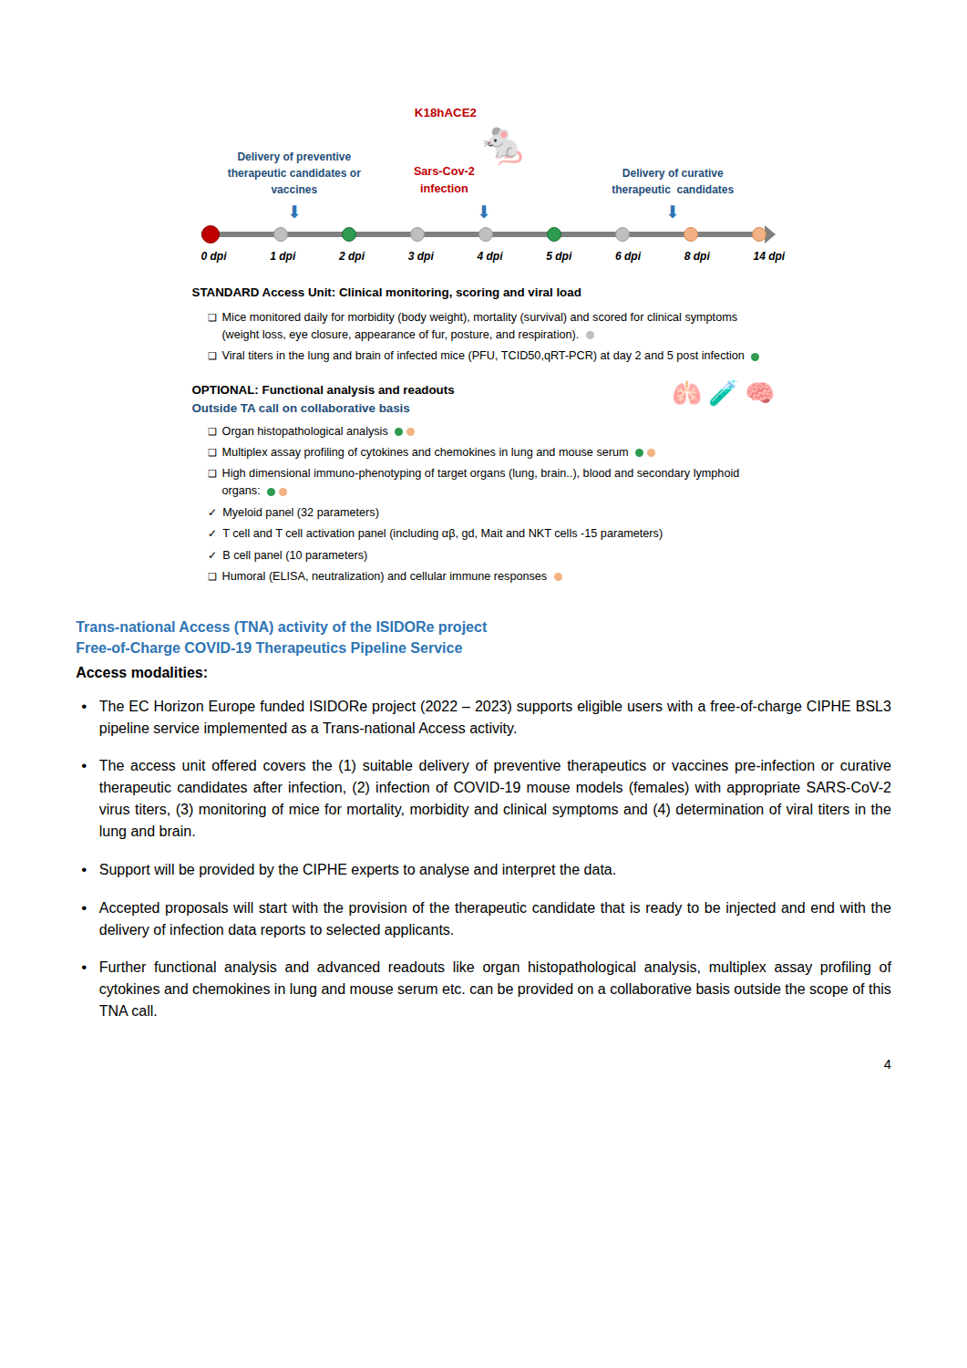Delivery of preventive
therapeutic candidates or
vaccines
K18hACE2
🐁
Sars-Cov-2
infection
Delivery of curative
therapeutic candidates
⬇ ⬇ ⬇
0 dpi 1 dpi 2 dpi 3 dpi 4 dpi 5 dpi 6 dpi 8 dpi 14 dpi
STANDARD Access Unit: Clinical monitoring, scoring and viral load
Mice monitored daily for morbidity (body weight), mortality (survival) and scored for clinical symptoms (weight loss, eye closure, appearance of fur, posture, and respiration).
Viral titers in the lung and brain of infected mice (PFU, TCID50,qRT-PCR) at day 2 and 5 post infection
🫁 🧪 🧠
OPTIONAL: Functional analysis and readouts
Outside TA call on collaborative basis
Organ histopathological analysis
Multiplex assay profiling of cytokines and chemokines in lung and mouse serum
High dimensional immuno-phenotyping of target organs (lung, brain..), blood and secondary lymphoid organs:
Myeloid panel (32 parameters)
T cell and T cell activation panel (including αβ, gd, Mait and NKT cells -15 parameters)
B cell panel (10 parameters)
Humoral (ELISA, neutralization) and cellular immune responses
Trans-national Access (TNA) activity of the ISIDORe project
Free-of-Charge COVID-19 Therapeutics Pipeline Service
Access modalities:
The EC Horizon Europe funded ISIDORe project (2022 – 2023) supports eligible users with a free-of-charge CIPHE BSL3 pipeline service implemented as a Trans-national Access activity.
The access unit offered covers the (1) suitable delivery of preventive therapeutics or vaccines pre-infection or curative therapeutic candidates after infection, (2) infection of COVID-19 mouse models (females) with appropriate SARS-CoV-2 virus titers, (3) monitoring of mice for mortality, morbidity and clinical symptoms and (4) determination of viral titers in the lung and brain.
Support will be provided by the CIPHE experts to analyse and interpret the data.
Accepted proposals will start with the provision of the therapeutic candidate that is ready to be injected and end with the delivery of infection data reports to selected applicants.
Further functional analysis and advanced readouts like organ histopathological analysis, multiplex assay profiling of cytokines and chemokines in lung and mouse serum etc. can be provided on a collaborative basis outside the scope of this TNA call.
4